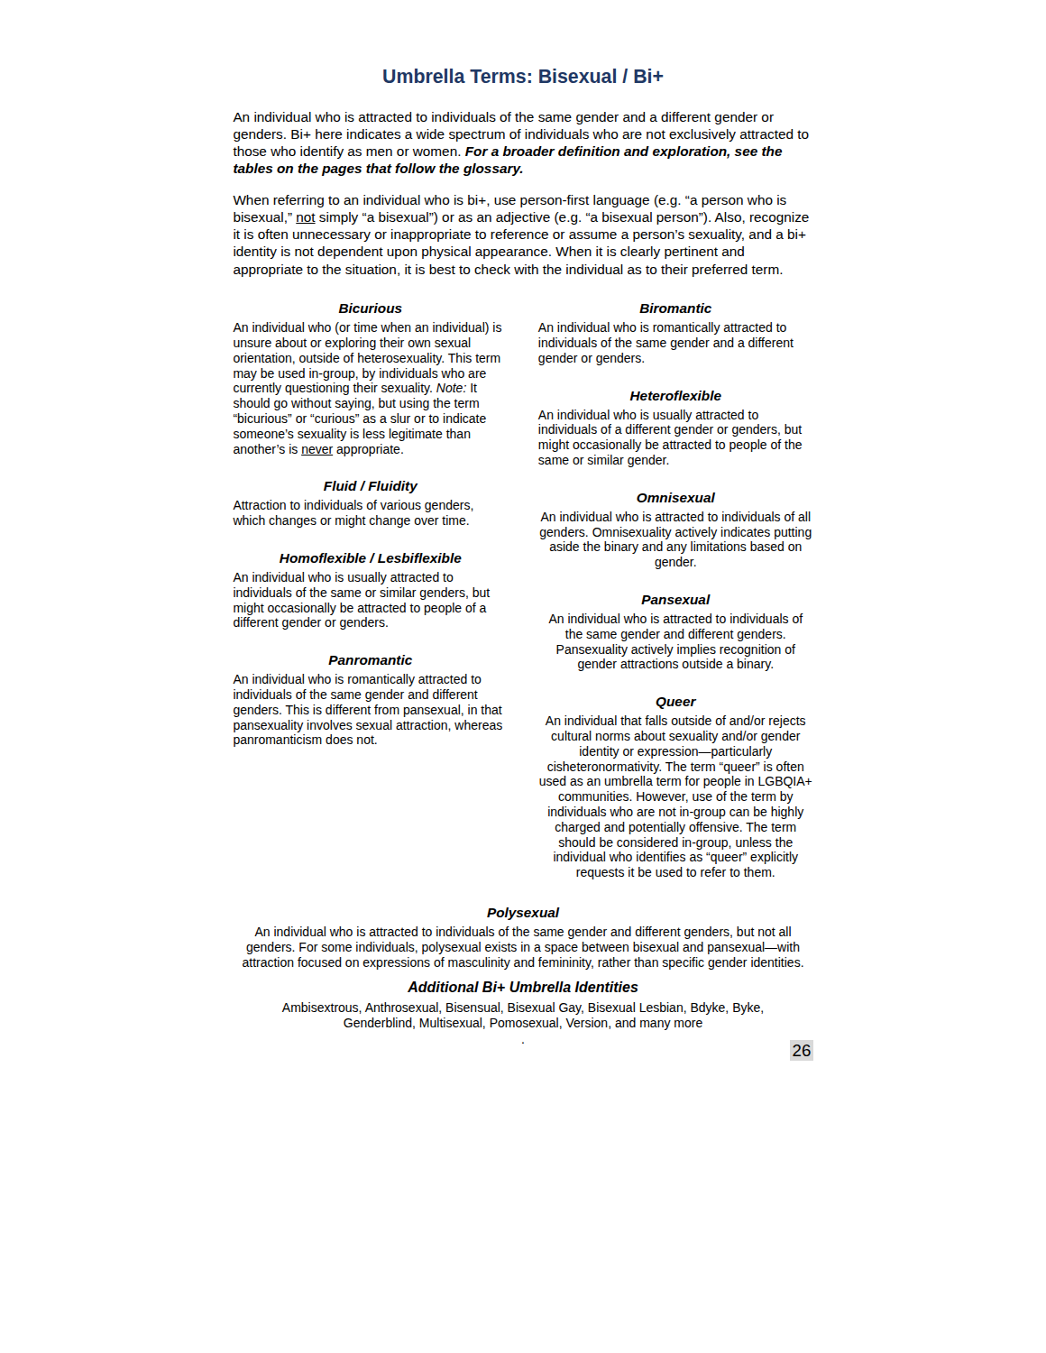Umbrella Terms: Bisexual / Bi+
An individual who is attracted to individuals of the same gender and a different gender or genders. Bi+ here indicates a wide spectrum of individuals who are not exclusively attracted to those who identify as men or women. For a broader definition and exploration, see the tables on the pages that follow the glossary.
When referring to an individual who is bi+, use person-first language (e.g. “a person who is bisexual,” not simply “a bisexual”) or as an adjective (e.g. “a bisexual person”). Also, recognize it is often unnecessary or inappropriate to reference or assume a person’s sexuality, and a bi+ identity is not dependent upon physical appearance. When it is clearly pertinent and appropriate to the situation, it is best to check with the individual as to their preferred term.
Bicurious
An individual who (or time when an individual) is unsure about or exploring their own sexual orientation, outside of heterosexuality. This term may be used in-group, by individuals who are currently questioning their sexuality. Note: It should go without saying, but using the term “bicurious” or “curious” as a slur or to indicate someone’s sexuality is less legitimate than another’s is never appropriate.
Fluid / Fluidity
Attraction to individuals of various genders, which changes or might change over time.
Homoflexible / Lesbiflexible
An individual who is usually attracted to individuals of the same or similar genders, but might occasionally be attracted to people of a different gender or genders.
Panromantic
An individual who is romantically attracted to individuals of the same gender and different genders. This is different from pansexual, in that pansexuality involves sexual attraction, whereas panromanticism does not.
Biromantic
An individual who is romantically attracted to individuals of the same gender and a different gender or genders.
Heteroflexible
An individual who is usually attracted to individuals of a different gender or genders, but might occasionally be attracted to people of the same or similar gender.
Omnisexual
An individual who is attracted to individuals of all genders. Omnisexuality actively indicates putting aside the binary and any limitations based on gender.
Pansexual
An individual who is attracted to individuals of the same gender and different genders. Pansexuality actively implies recognition of gender attractions outside a binary.
Queer
An individual that falls outside of and/or rejects cultural norms about sexuality and/or gender identity or expression—particularly cisheteronormativity. The term “queer” is often used as an umbrella term for people in LGBQIA+ communities. However, use of the term by individuals who are not in-group can be highly charged and potentially offensive. The term should be considered in-group, unless the individual who identifies as “queer” explicitly requests it be used to refer to them.
Polysexual
An individual who is attracted to individuals of the same gender and different genders, but not all genders. For some individuals, polysexual exists in a space between bisexual and pansexual—with attraction focused on expressions of masculinity and femininity, rather than specific gender identities.
Additional Bi+ Umbrella Identities
Ambisextrous, Anthrosexual, Bisensual, Bisexual Gay, Bisexual Lesbian, Bdyke, Byke,
Genderblind, Multisexual, Pomosexual, Version, and many more
.
26